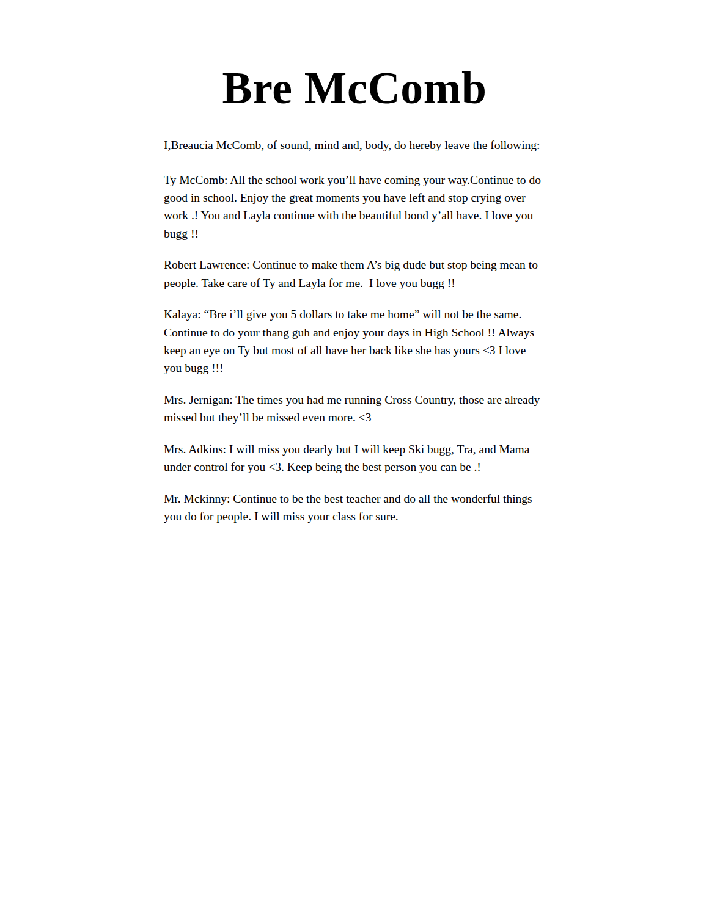Bre McComb
I,Breaucia McComb, of sound, mind and, body, do hereby leave the following:
Ty McComb: All the school work you’ll have coming your way.Continue to do good in school. Enjoy the great moments you have left and stop crying over work .! You and Layla continue with the beautiful bond y’all have. I love you bugg !!
Robert Lawrence: Continue to make them A’s big dude but stop being mean to people. Take care of Ty and Layla for me. I love you bugg !!
Kalaya: “Bre i’ll give you 5 dollars to take me home” will not be the same. Continue to do your thang guh and enjoy your days in High School !! Always keep an eye on Ty but most of all have her back like she has yours <3 I love you bugg !!!
Mrs. Jernigan: The times you had me running Cross Country, those are already missed but they’ll be missed even more. <3
Mrs. Adkins: I will miss you dearly but I will keep Ski bugg, Tra, and Mama under control for you <3. Keep being the best person you can be .!
Mr. Mckinny: Continue to be the best teacher and do all the wonderful things you do for people. I will miss your class for sure.